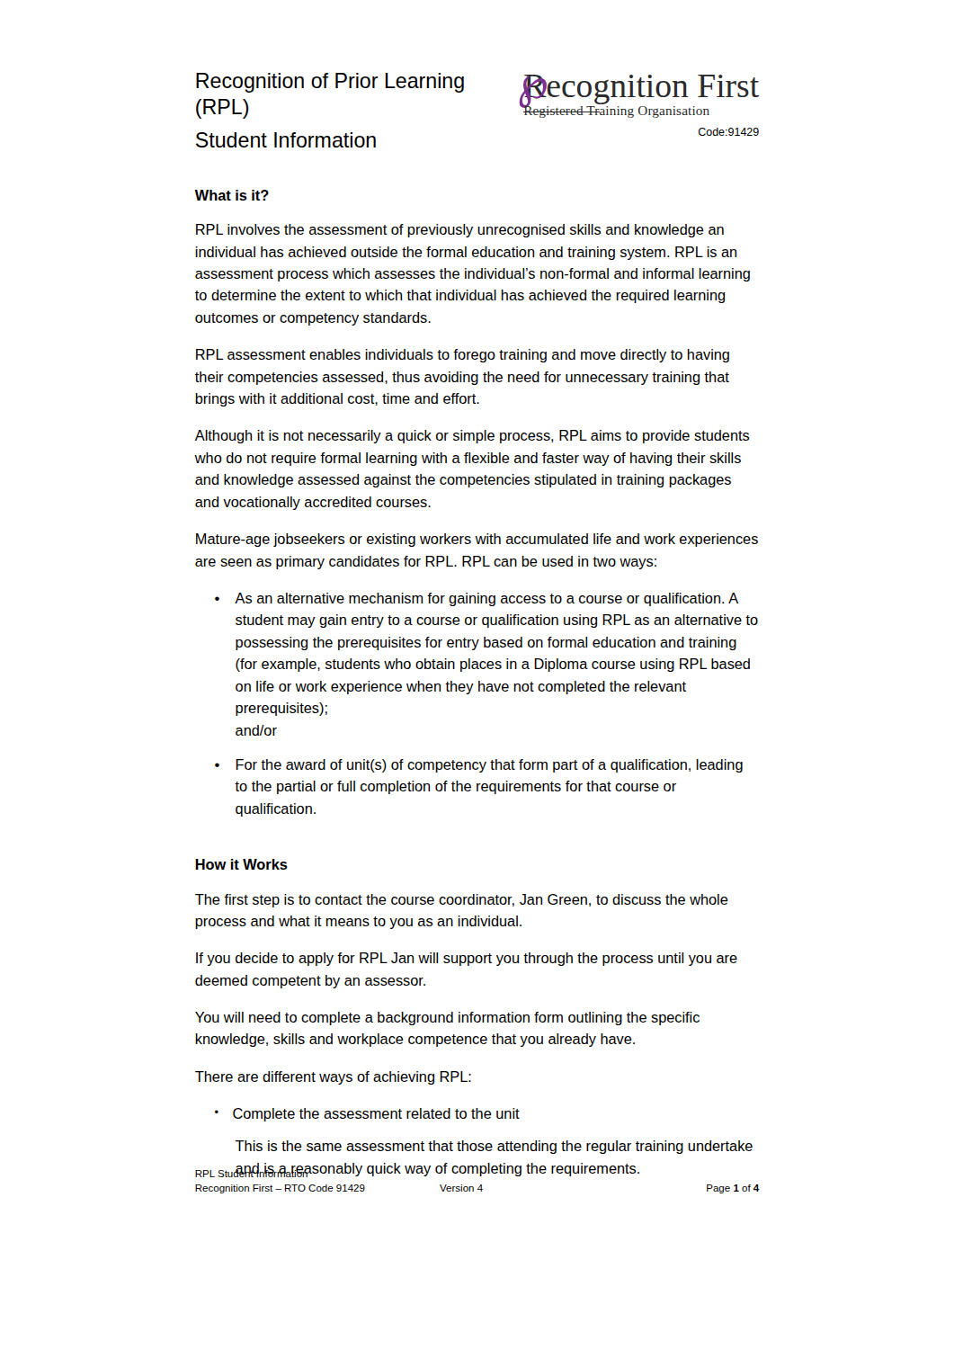Recognition of Prior Learning (RPL)
Student Information
℘
Recognition First
Registered Training Organisation
Code:91429
What is it?
RPL involves the assessment of previously unrecognised skills and knowledge an individual has achieved outside the formal education and training system. RPL is an assessment process which assesses the individual’s non-formal and informal learning to determine the extent to which that individual has achieved the required learning outcomes or competency standards.
RPL assessment enables individuals to forego training and move directly to having their competencies assessed, thus avoiding the need for unnecessary training that brings with it additional cost, time and effort.
Although it is not necessarily a quick or simple process, RPL aims to provide students who do not require formal learning with a flexible and faster way of having their skills and knowledge assessed against the competencies stipulated in training packages and vocationally accredited courses.
Mature-age jobseekers or existing workers with accumulated life and work experiences are seen as primary candidates for RPL. RPL can be used in two ways:
As an alternative mechanism for gaining access to a course or qualification. A student may gain entry to a course or qualification using RPL as an alternative to possessing the prerequisites for entry based on formal education and training (for example, students who obtain places in a Diploma course using RPL based on life or work experience when they have not completed the relevant prerequisites);
and/or
For the award of unit(s) of competency that form part of a qualification, leading to the partial or full completion of the requirements for that course or qualification.
How it Works
The first step is to contact the course coordinator, Jan Green, to discuss the whole process and what it means to you as an individual.
If you decide to apply for RPL Jan will support you through the process until you are deemed competent by an assessor.
You will need to complete a background information form outlining the specific knowledge, skills and workplace competence that you already have.
There are different ways of achieving RPL:
Complete the assessment related to the unit
This is the same assessment that those attending the regular training undertake and is a reasonably quick way of completing the requirements.
RPL Student Information Recognition First – RTO Code 91429
Version 4
Page 1 of 4